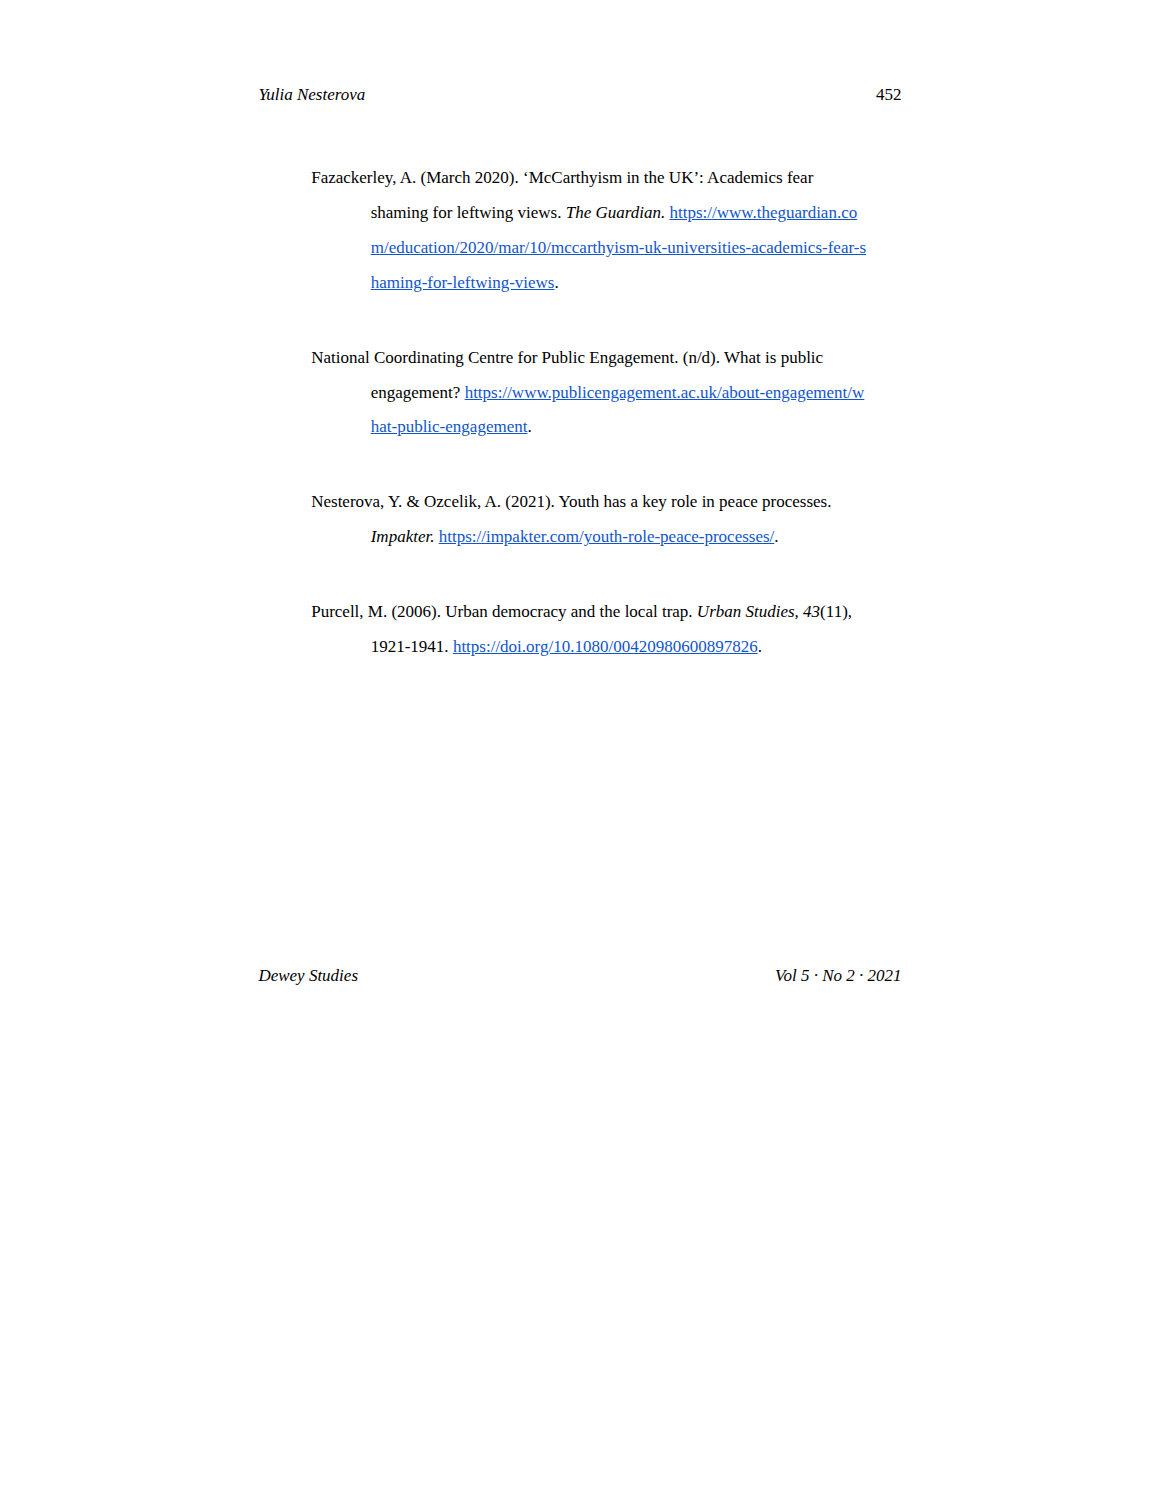Yulia Nesterova 452
Fazackerley, A. (March 2020). ‘McCarthyism in the UK’: Academics fear shaming for leftwing views. The Guardian. https://www.theguardian.com/education/2020/mar/10/mccarthyism-uk-universities-academics-fear-shaming-for-leftwing-views.
National Coordinating Centre for Public Engagement. (n/d). What is public engagement? https://www.publicengagement.ac.uk/about-engagement/what-public-engagement.
Nesterova, Y. & Ozcelik, A. (2021). Youth has a key role in peace processes. Impakter. https://impakter.com/youth-role-peace-processes/.
Purcell, M. (2006). Urban democracy and the local trap. Urban Studies, 43(11), 1921-1941. https://doi.org/10.1080/00420980600897826.
Dewey Studies Vol 5 · No 2 · 2021